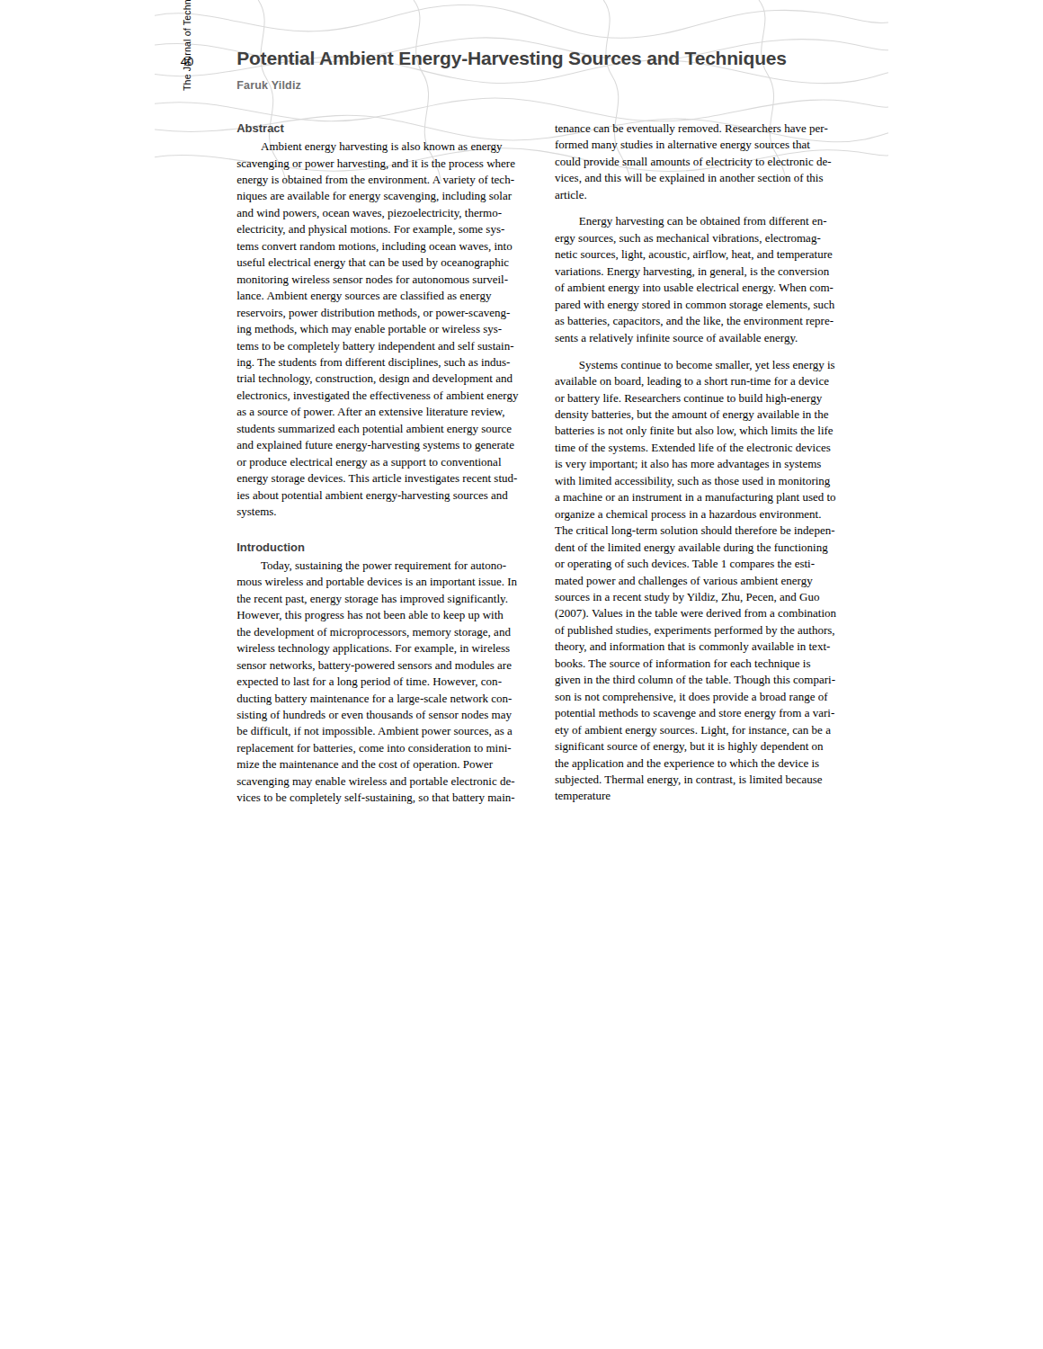40
The Journal of Technology Studies
Potential Ambient Energy-Harvesting Sources and Techniques
Faruk Yildiz
Abstract
Ambient energy harvesting is also known as energy scavenging or power harvesting, and it is the process where energy is obtained from the environment. A variety of techniques are available for energy scavenging, including solar and wind powers, ocean waves, piezoelectricity, thermoelectricity, and physical motions. For example, some systems convert random motions, including ocean waves, into useful electrical energy that can be used by oceanographic monitoring wireless sensor nodes for autonomous surveillance. Ambient energy sources are classified as energy reservoirs, power distribution methods, or power-scavenging methods, which may enable portable or wireless systems to be completely battery independent and self sustaining. The students from different disciplines, such as industrial technology, construction, design and development and electronics, investigated the effectiveness of ambient energy as a source of power. After an extensive literature review, students summarized each potential ambient energy source and explained future energy-harvesting systems to generate or produce electrical energy as a support to conventional energy storage devices. This article investigates recent studies about potential ambient energy-harvesting sources and systems.
Introduction
Today, sustaining the power requirement for autonomous wireless and portable devices is an important issue. In the recent past, energy storage has improved significantly. However, this progress has not been able to keep up with the development of microprocessors, memory storage, and wireless technology applications. For example, in wireless sensor networks, battery-powered sensors and modules are expected to last for a long period of time. However, conducting battery maintenance for a large-scale network consisting of hundreds or even thousands of sensor nodes may be difficult, if not impossible. Ambient power sources, as a replacement for batteries, come into consideration to minimize the maintenance and the cost of operation. Power scavenging may enable wireless and portable electronic devices to be completely self-sustaining, so that battery maintenance can be eventually removed. Researchers have performed many studies in alternative energy sources that could provide small amounts of electricity to electronic devices, and this will be explained in another section of this article.
Energy harvesting can be obtained from different energy sources, such as mechanical vibrations, electromagnetic sources, light, acoustic, airflow, heat, and temperature variations. Energy harvesting, in general, is the conversion of ambient energy into usable electrical energy. When compared with energy stored in common storage elements, such as batteries, capacitors, and the like, the environment represents a relatively infinite source of available energy.
Systems continue to become smaller, yet less energy is available on board, leading to a short run-time for a device or battery life. Researchers continue to build high-energy density batteries, but the amount of energy available in the batteries is not only finite but also low, which limits the life time of the systems. Extended life of the electronic devices is very important; it also has more advantages in systems with limited accessibility, such as those used in monitoring a machine or an instrument in a manufacturing plant used to organize a chemical process in a hazardous environment. The critical long-term solution should therefore be independent of the limited energy available during the functioning or operating of such devices. Table 1 compares the estimated power and challenges of various ambient energy sources in a recent study by Yildiz, Zhu, Pecen, and Guo (2007). Values in the table were derived from a combination of published studies, experiments performed by the authors, theory, and information that is commonly available in textbooks. The source of information for each technique is given in the third column of the table. Though this comparison is not comprehensive, it does provide a broad range of potential methods to scavenge and store energy from a variety of ambient energy sources. Light, for instance, can be a significant source of energy, but it is highly dependent on the application and the experience to which the device is subjected. Thermal energy, in contrast, is limited because temperature